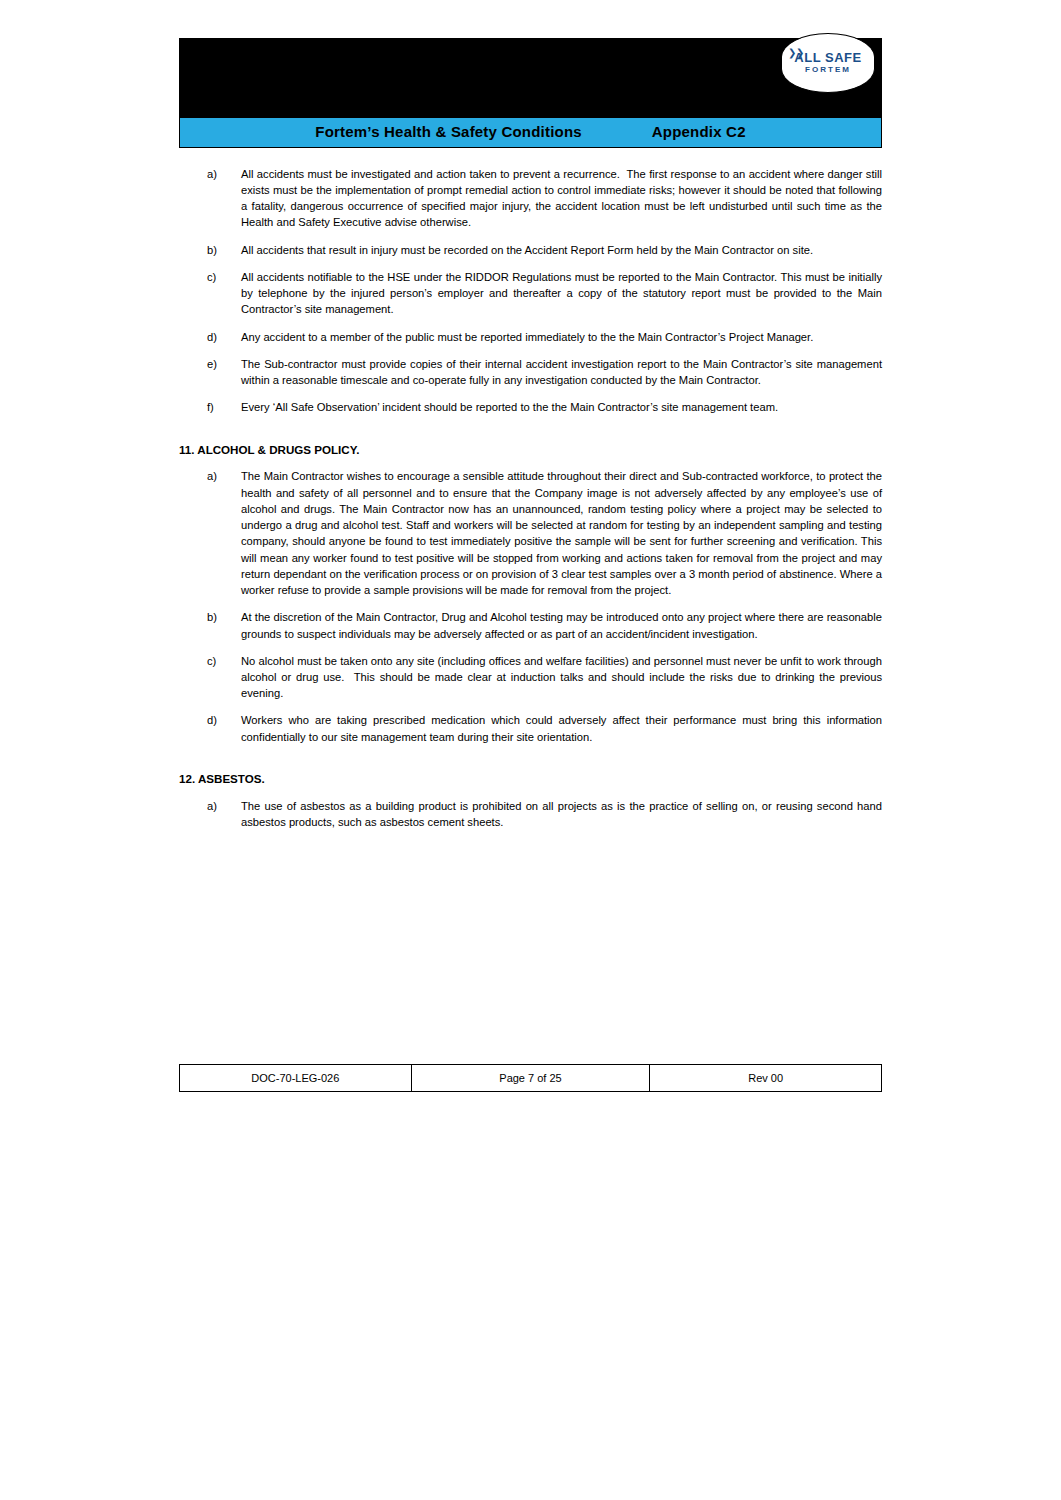❯❯ ALL SAFE FORTEM
Fortem’s Health & Safety Conditions Appendix C2
a) All accidents must be investigated and action taken to prevent a recurrence. The first response to an accident where danger still exists must be the implementation of prompt remedial action to control immediate risks; however it should be noted that following a fatality, dangerous occurrence of specified major injury, the accident location must be left undisturbed until such time as the Health and Safety Executive advise otherwise.
b) All accidents that result in injury must be recorded on the Accident Report Form held by the Main Contractor on site.
c) All accidents notifiable to the HSE under the RIDDOR Regulations must be reported to the Main Contractor. This must be initially by telephone by the injured person’s employer and thereafter a copy of the statutory report must be provided to the Main Contractor’s site management.
d) Any accident to a member of the public must be reported immediately to the the Main Contractor’s Project Manager.
e) The Sub-contractor must provide copies of their internal accident investigation report to the Main Contractor’s site management within a reasonable timescale and co-operate fully in any investigation conducted by the Main Contractor.
f) Every ‘All Safe Observation’ incident should be reported to the the Main Contractor’s site management team.
11. ALCOHOL & DRUGS POLICY.
a) The Main Contractor wishes to encourage a sensible attitude throughout their direct and Sub-contracted workforce, to protect the health and safety of all personnel and to ensure that the Company image is not adversely affected by any employee’s use of alcohol and drugs. The Main Contractor now has an unannounced, random testing policy where a project may be selected to undergo a drug and alcohol test. Staff and workers will be selected at random for testing by an independent sampling and testing company, should anyone be found to test immediately positive the sample will be sent for further screening and verification. This will mean any worker found to test positive will be stopped from working and actions taken for removal from the project and may return dependant on the verification process or on provision of 3 clear test samples over a 3 month period of abstinence. Where a worker refuse to provide a sample provisions will be made for removal from the project.
b) At the discretion of the Main Contractor, Drug and Alcohol testing may be introduced onto any project where there are reasonable grounds to suspect individuals may be adversely affected or as part of an accident/incident investigation.
c) No alcohol must be taken onto any site (including offices and welfare facilities) and personnel must never be unfit to work through alcohol or drug use. This should be made clear at induction talks and should include the risks due to drinking the previous evening.
d) Workers who are taking prescribed medication which could adversely affect their performance must bring this information confidentially to our site management team during their site orientation.
12. ASBESTOS.
a) The use of asbestos as a building product is prohibited on all projects as is the practice of selling on, or reusing second hand asbestos products, such as asbestos cement sheets.
| DOC-70-LEG-026 | Page 7 of 25 | Rev 00 |